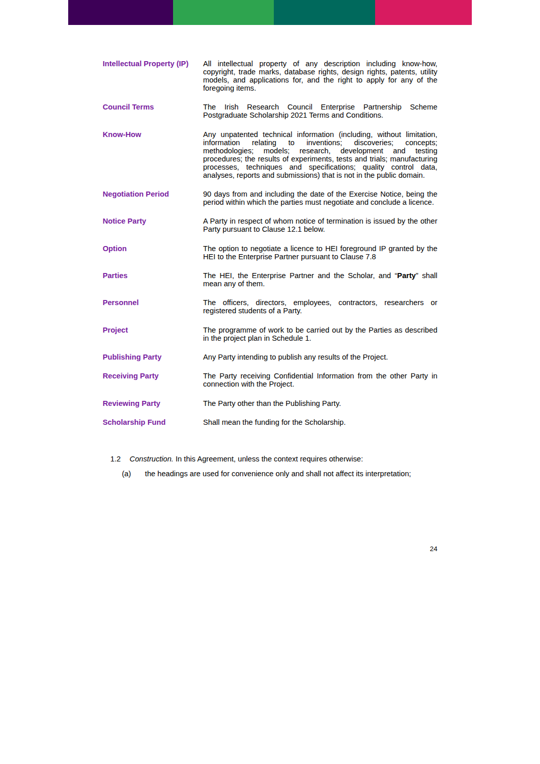| Intellectual Property (IP) | All intellectual property of any description including know-how, copyright, trade marks, database rights, design rights, patents, utility models, and applications for, and the right to apply for any of the foregoing items. |
| Council Terms | The Irish Research Council Enterprise Partnership Scheme Postgraduate Scholarship 2021 Terms and Conditions. |
| Know-How | Any unpatented technical information (including, without limitation, information relating to inventions; discoveries; concepts; methodologies; models; research, development and testing procedures; the results of experiments, tests and trials; manufacturing processes, techniques and specifications; quality control data, analyses, reports and submissions) that is not in the public domain. |
| Negotiation Period | 90 days from and including the date of the Exercise Notice, being the period within which the parties must negotiate and conclude a licence. |
| Notice Party | A Party in respect of whom notice of termination is issued by the other Party pursuant to Clause 12.1 below. |
| Option | The option to negotiate a licence to HEI foreground IP granted by the HEI to the Enterprise Partner pursuant to Clause 7.8 |
| Parties | The HEI, the Enterprise Partner and the Scholar, and “ Party ” shall mean any of them. |
| Personnel | The officers, directors, employees, contractors, researchers or registered students of a Party. |
| Project | The programme of work to be carried out by the Parties as described in the project plan in Schedule 1. |
| Publishing Party | Any Party intending to publish any results of the Project. |
| Receiving Party | The Party receiving Confidential Information from the other Party in connection with the Project. |
| Reviewing Party | The Party other than the Publishing Party. |
| Scholarship Fund | Shall mean the funding for the Scholarship. |
1.2
Construction. In this Agreement, unless the context requires otherwise:
(a)
the headings are used for convenience only and shall not affect its interpretation;
24